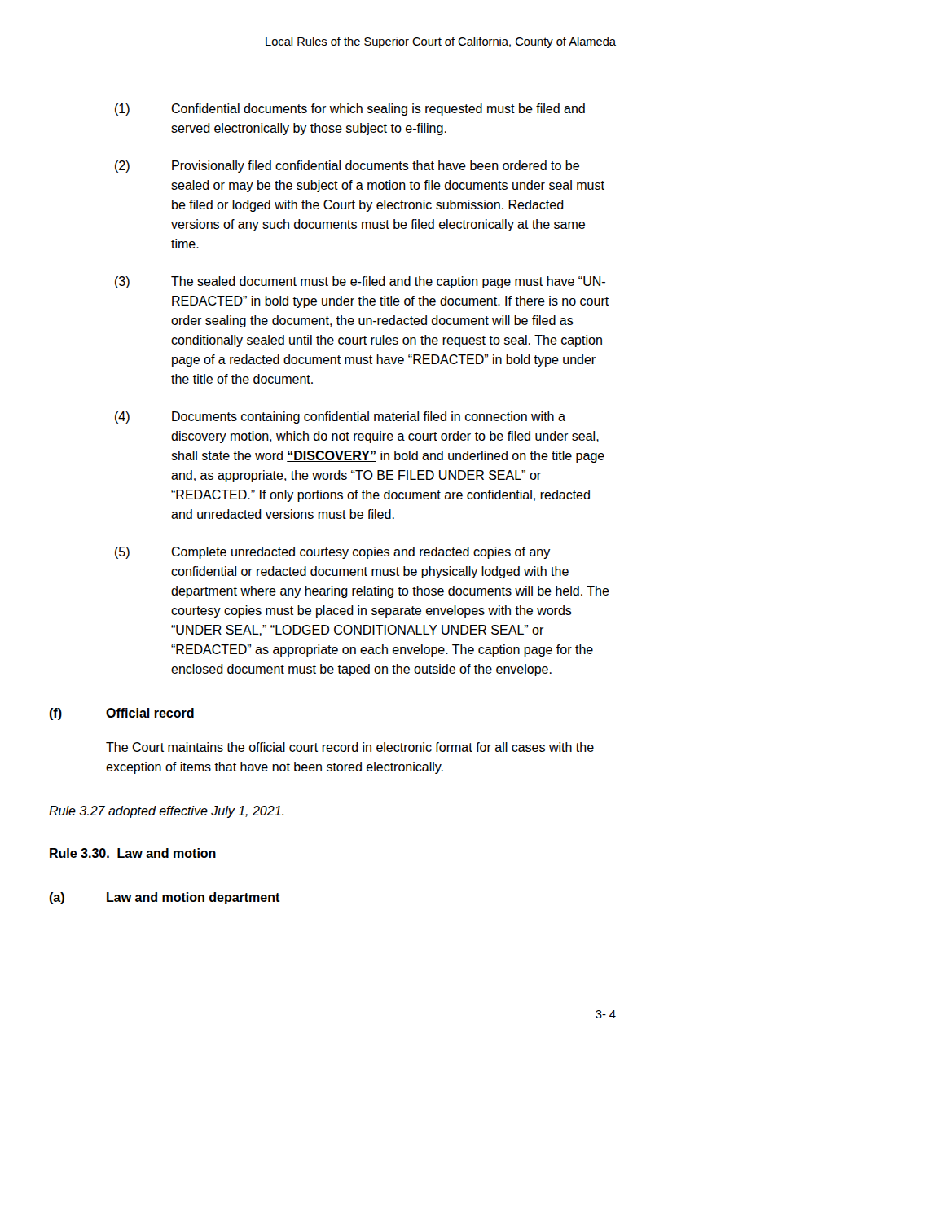Local Rules of the Superior Court of California, County of Alameda
(1)
Confidential documents for which sealing is requested must be filed and served electronically by those subject to e-filing.
(2)
Provisionally filed confidential documents that have been ordered to be sealed or may be the subject of a motion to file documents under seal must be filed or lodged with the Court by electronic submission. Redacted versions of any such documents must be filed electronically at the same time.
(3)
The sealed document must be e-filed and the caption page must have “UN-REDACTED” in bold type under the title of the document. If there is no court order sealing the document, the un-redacted document will be filed as conditionally sealed until the court rules on the request to seal. The caption page of a redacted document must have “REDACTED” in bold type under the title of the document.
(4)
Documents containing confidential material filed in connection with a discovery motion, which do not require a court order to be filed under seal, shall state the word “DISCOVERY” in bold and underlined on the title page and, as appropriate, the words “TO BE FILED UNDER SEAL” or “REDACTED.” If only portions of the document are confidential, redacted and unredacted versions must be filed.
(5)
Complete unredacted courtesy copies and redacted copies of any confidential or redacted document must be physically lodged with the department where any hearing relating to those documents will be held. The courtesy copies must be placed in separate envelopes with the words “UNDER SEAL,” “LODGED CONDITIONALLY UNDER SEAL” or “REDACTED” as appropriate on each envelope. The caption page for the enclosed document must be taped on the outside of the envelope.
(f)
Official record
The Court maintains the official court record in electronic format for all cases with the exception of items that have not been stored electronically.
Rule 3.27 adopted effective July 1, 2021.
Rule 3.30. Law and motion
(a)
Law and motion department
3- 4